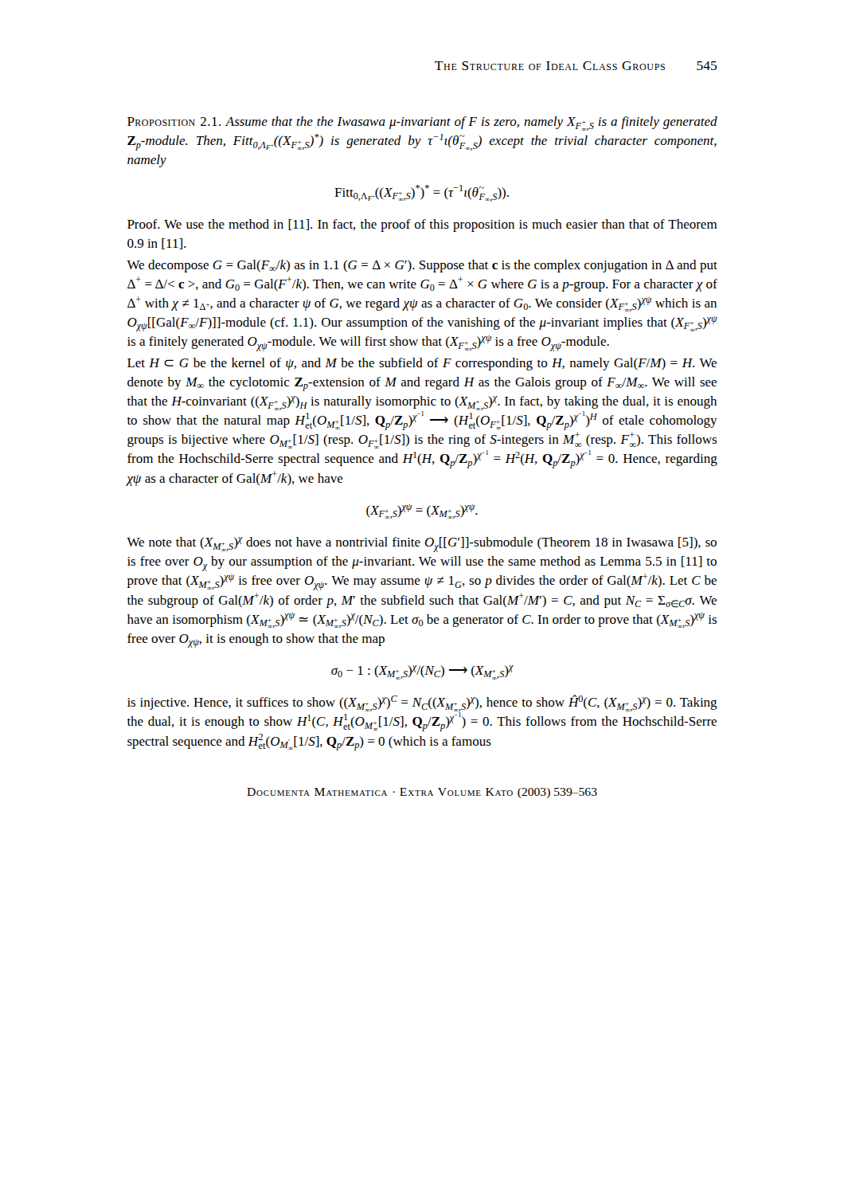The Structure of Ideal Class Groups 545
Proposition 2.1. Assume that the the Iwasawa μ-invariant of F is zero, namely XF+∞,S is a finitely generated Zp-module. Then, Fitt0,ΛF+((XF+∞,S)*) is generated by τ−1ι(θ~F∞,S) except the trivial character component, namely
Fitt0,ΛF+((XF+∞,S)*)* = (τ−1ι(θ~F∞,S)).
Proof. We use the method in [11]. In fact, the proof of this proposition is much easier than that of Theorem 0.9 in [11].
We decompose G = Gal(F∞/k) as in 1.1 (G = Δ × G′). Suppose that c is the complex conjugation in Δ and put Δ+ = Δ/< c >, and G0 = Gal(F+/k). Then, we can write G0 = Δ+ × G where G is a p-group. For a character χ of Δ+ with χ ≠ 1Δ+, and a character ψ of G, we regard χψ as a character of G0. We consider (XF+∞,S)χψ which is an Oχψ[[Gal(F∞/F)]]-module (cf. 1.1). Our assumption of the vanishing of the μ-invariant implies that (XF+∞,S)χψ is a finitely generated Oχψ-module. We will first show that (XF+∞,S)χψ is a free Oχψ-module.
Let H ⊂ G be the kernel of ψ, and M be the subfield of F corresponding to H, namely Gal(F/M) = H. We denote by M∞ the cyclotomic Zp-extension of M and regard H as the Galois group of F∞/M∞. We will see that the H-coinvariant ((XF+∞,S)χ)H is naturally isomorphic to (XM+∞,S)χ. In fact, by taking the dual, it is enough to show that the natural map H 1 et(OM+∞[1/S], Qp/Zp)χ−1 ⟶ (H 1 et(OF+∞[1/S], Qp/Zp)χ−1)H of etale cohomology groups is bijective where OM+∞[1/S] (resp. OF+∞[1/S]) is the ring of S-integers in M+∞ (resp. F+∞). This follows from the Hochschild-Serre spectral sequence and H1(H, Qp/Zp)χ−1 = H2(H, Qp/Zp)χ−1 = 0. Hence, regarding χψ as a character of Gal(M+/k), we have
(XF+∞,S)χψ = (XM+∞,S)χψ.
We note that (XM+∞,S)χ does not have a nontrivial finite Oχ[[G′]]-submodule (Theorem 18 in Iwasawa [5]), so is free over Oχ by our assumption of the μ-invariant. We will use the same method as Lemma 5.5 in [11] to prove that (XM+∞,S)χψ is free over Oχψ. We may assume ψ ≠ 1G, so p divides the order of Gal(M+/k). Let C be the subgroup of Gal(M+/k) of order p, M′ the subfield such that Gal(M+/M′) = C, and put NC = Σσ∈Cσ. We have an isomorphism (XM+∞,S)χψ ≃ (XM+∞,S)χ/(NC). Let σ0 be a generator of C. In order to prove that (XM+∞,S)χψ is free over Oχψ, it is enough to show that the map
σ0 − 1 : (XM+∞,S)χ/(NC) ⟶ (XM+∞,S)χ
is injective. Hence, it suffices to show ((XM+∞,S)χ)C = NC((XM+∞,S)χ), hence to show Ĥ0(C, (XM+∞,S)χ) = 0. Taking the dual, it is enough to show H1(C, H 1 et(OM+∞[1/S], Qp/Zp)χ−1) = 0. This follows from the Hochschild-Serre spectral sequence and H 2 et(OM′∞[1/S], Qp/Zp) = 0 (which is a famous
Documenta Mathematica · Extra Volume Kato (2003) 539–563